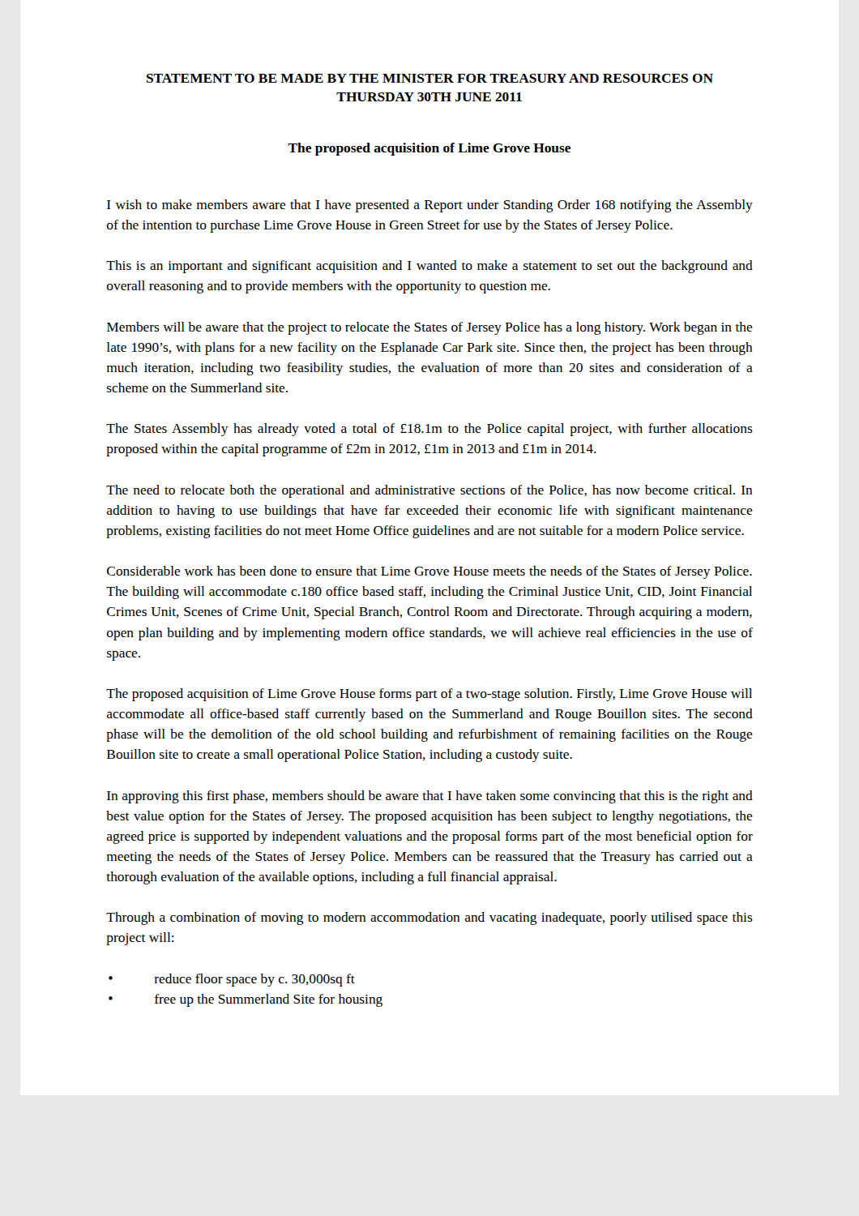Statement to be made by the Minister for Treasury and Resources on Thursday 30th June 2011
The proposed acquisition of Lime Grove House
I wish to make members aware that I have presented a Report under Standing Order 168 notifying the Assembly of the intention to purchase Lime Grove House in Green Street for use by the States of Jersey Police.
This is an important and significant acquisition and I wanted to make a statement to set out the background and overall reasoning and to provide members with the opportunity to question me.
Members will be aware that the project to relocate the States of Jersey Police has a long history. Work began in the late 1990’s, with plans for a new facility on the Esplanade Car Park site. Since then, the project has been through much iteration, including two feasibility studies, the evaluation of more than 20 sites and consideration of a scheme on the Summerland site.
The States Assembly has already voted a total of £18.1m to the Police capital project, with further allocations proposed within the capital programme of £2m in 2012, £1m in 2013 and £1m in 2014.
The need to relocate both the operational and administrative sections of the Police, has now become critical. In addition to having to use buildings that have far exceeded their economic life with significant maintenance problems, existing facilities do not meet Home Office guidelines and are not suitable for a modern Police service.
Considerable work has been done to ensure that Lime Grove House meets the needs of the States of Jersey Police. The building will accommodate c.180 office based staff, including the Criminal Justice Unit, CID, Joint Financial Crimes Unit, Scenes of Crime Unit, Special Branch, Control Room and Directorate. Through acquiring a modern, open plan building and by implementing modern office standards, we will achieve real efficiencies in the use of space.
The proposed acquisition of Lime Grove House forms part of a two-stage solution. Firstly, Lime Grove House will accommodate all office-based staff currently based on the Summerland and Rouge Bouillon sites. The second phase will be the demolition of the old school building and refurbishment of remaining facilities on the Rouge Bouillon site to create a small operational Police Station, including a custody suite.
In approving this first phase, members should be aware that I have taken some convincing that this is the right and best value option for the States of Jersey. The proposed acquisition has been subject to lengthy negotiations, the agreed price is supported by independent valuations and the proposal forms part of the most beneficial option for meeting the needs of the States of Jersey Police. Members can be reassured that the Treasury has carried out a thorough evaluation of the available options, including a full financial appraisal.
Through a combination of moving to modern accommodation and vacating inadequate, poorly utilised space this project will:
reduce floor space by c. 30,000sq ft
free up the Summerland Site for housing